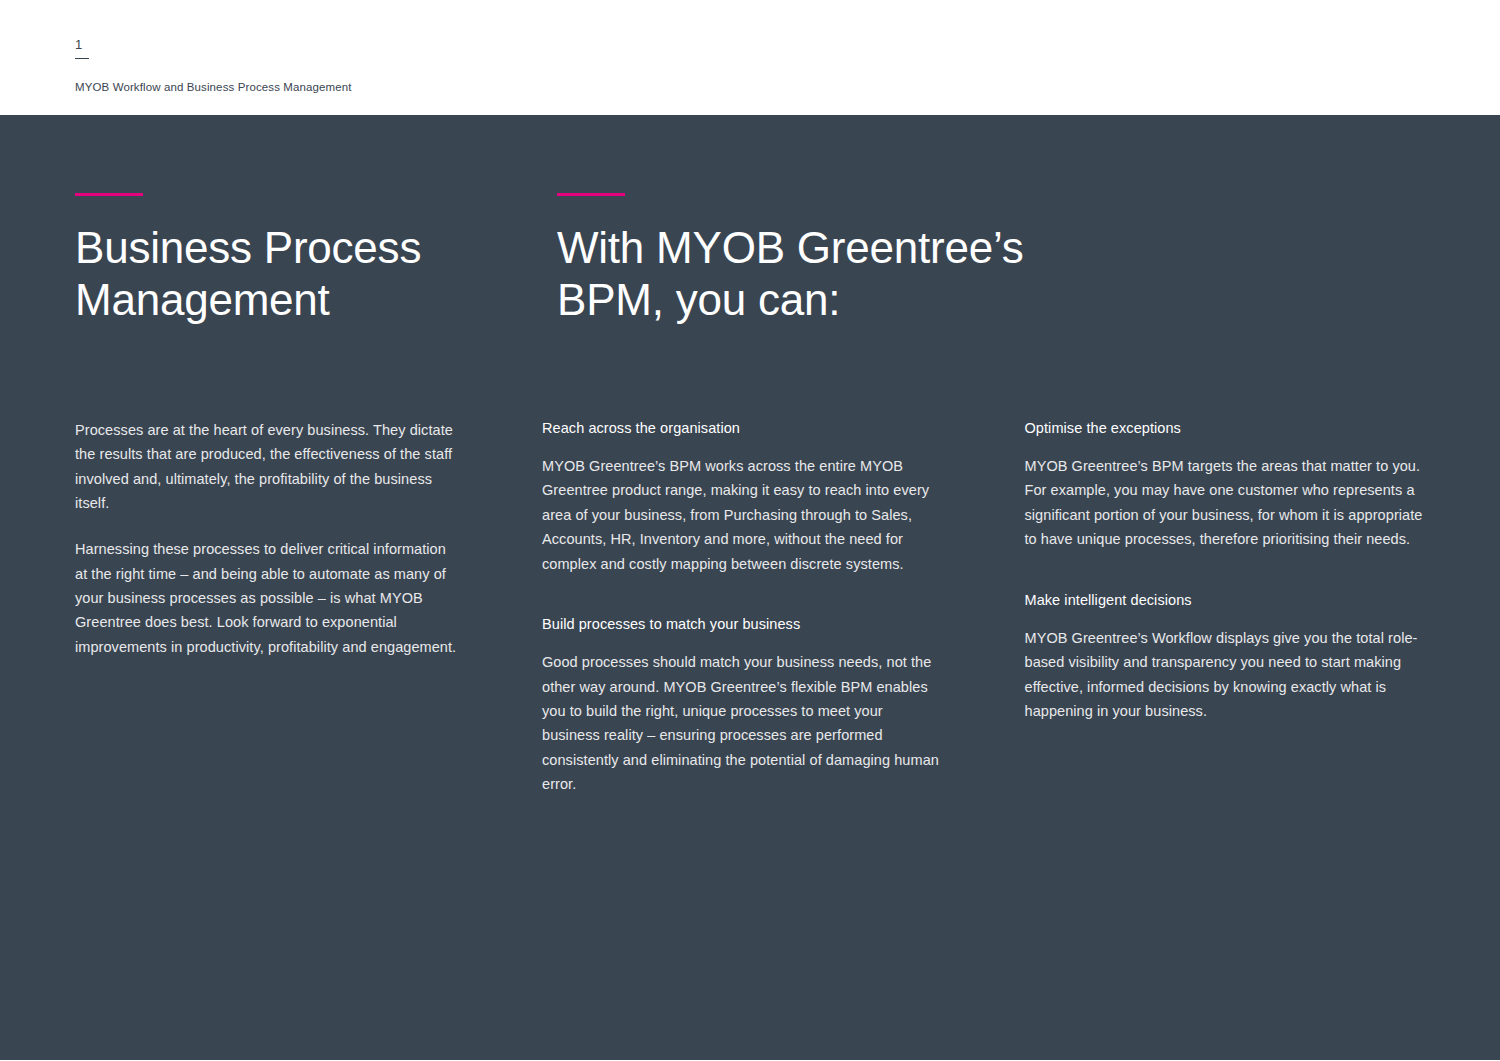1
MYOB Workflow and Business Process Management
Business Process Management
With MYOB Greentree’s BPM, you can:
Processes are at the heart of every business. They dictate the results that are produced, the effectiveness of the staff involved and, ultimately, the profitability of the business itself.
Harnessing these processes to deliver critical information at the right time – and being able to automate as many of your business processes as possible – is what MYOB Greentree does best. Look forward to exponential improvements in productivity, profitability and engagement.
Reach across the organisation
MYOB Greentree’s BPM works across the entire MYOB Greentree product range, making it easy to reach into every area of your business, from Purchasing through to Sales, Accounts, HR, Inventory and more, without the need for complex and costly mapping between discrete systems.
Build processes to match your business
Good processes should match your business needs, not the other way around. MYOB Greentree’s flexible BPM enables you to build the right, unique processes to meet your business reality – ensuring processes are performed consistently and eliminating the potential of damaging human error.
Optimise the exceptions
MYOB Greentree’s BPM targets the areas that matter to you. For example, you may have one customer who represents a significant portion of your business, for whom it is appropriate to have unique processes, therefore prioritising their needs.
Make intelligent decisions
MYOB Greentree’s Workflow displays give you the total role-based visibility and transparency you need to start making effective, informed decisions by knowing exactly what is happening in your business.